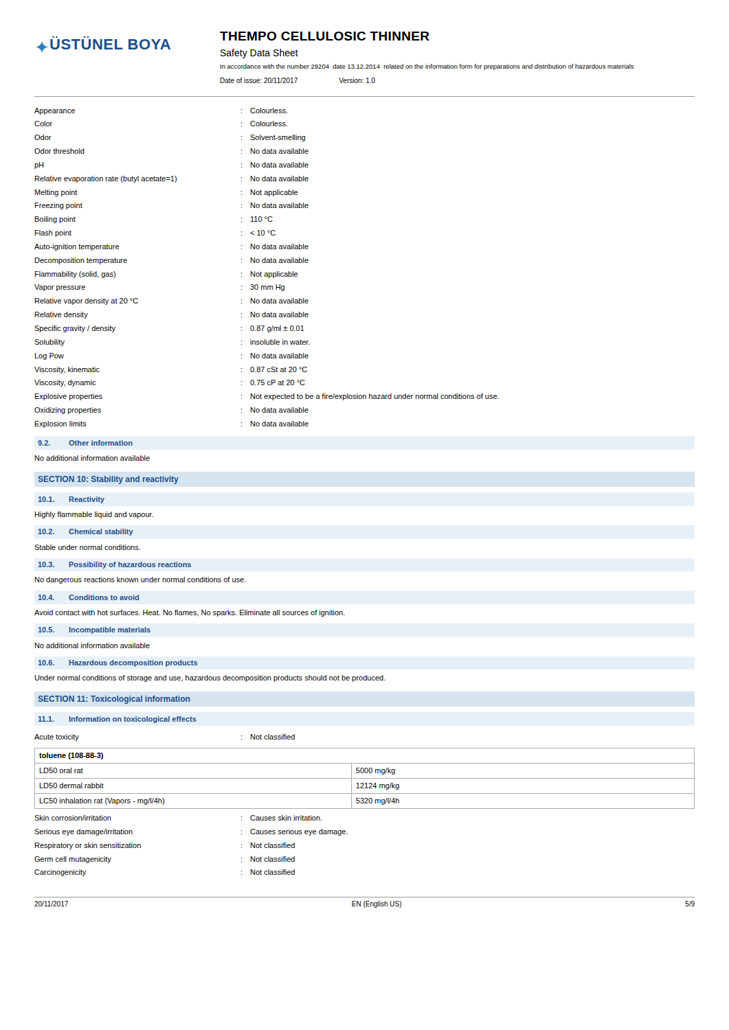✦ÜSTÜNEL BOYA
THEMPO CELLULOSIC THINNER
Safety Data Sheet
In accordance with the number 29204 date 13.12.2014 related on the information form for preparations and distribution of hazardous materials
Date of issue: 20/11/2017 Version: 1.0
| Appearance | : | Colourless. |
| Color | : | Colourless. |
| Odor | : | Solvent-smelling |
| Odor threshold | : | No data available |
| pH | : | No data available |
| Relative evaporation rate (butyl acetate=1) | : | No data available |
| Melting point | : | Not applicable |
| Freezing point | : | No data available |
| Boiling point | : | 110 °C |
| Flash point | : | < 10 °C |
| Auto-ignition temperature | : | No data available |
| Decomposition temperature | : | No data available |
| Flammability (solid, gas) | : | Not applicable |
| Vapor pressure | : | 30 mm Hg |
| Relative vapor density at 20 °C | : | No data available |
| Relative density | : | No data available |
| Specific gravity / density | : | 0.87 g/ml ± 0.01 |
| Solubility | : | insoluble in water. |
| Log Pow | : | No data available |
| Viscosity, kinematic | : | 0.87 cSt at 20 °C |
| Viscosity, dynamic | : | 0.75 cP at 20 °C |
| Explosive properties | : | Not expected to be a fire/explosion hazard under normal conditions of use. |
| Oxidizing properties | : | No data available |
| Explosion limits | : | No data available |
9.2. Other information
No additional information available
SECTION 10: Stability and reactivity
10.1. Reactivity
Highly flammable liquid and vapour.
10.2. Chemical stability
Stable under normal conditions.
10.3. Possibility of hazardous reactions
No dangerous reactions known under normal conditions of use.
10.4. Conditions to avoid
Avoid contact with hot surfaces. Heat. No flames, No sparks. Eliminate all sources of ignition.
10.5. Incompatible materials
No additional information available
10.6. Hazardous decomposition products
Under normal conditions of storage and use, hazardous decomposition products should not be produced.
SECTION 11: Toxicological information
11.1. Information on toxicological effects
| Acute toxicity | : | Not classified |
| toluene (108-88-3) |
| --- |
| LD50 oral rat | 5000 mg/kg |
| LD50 dermal rabbit | 12124 mg/kg |
| LC50 inhalation rat (Vapors - mg/l/4h) | 5320 mg/l/4h |
| Skin corrosion/irritation | : | Causes skin irritation. |
| Serious eye damage/irritation | : | Causes serious eye damage. |
| Respiratory or skin sensitization | : | Not classified |
| Germ cell mutagenicity | : | Not classified |
| Carcinogenicity | : | Not classified |
20/11/2017 EN (English US) 5/9